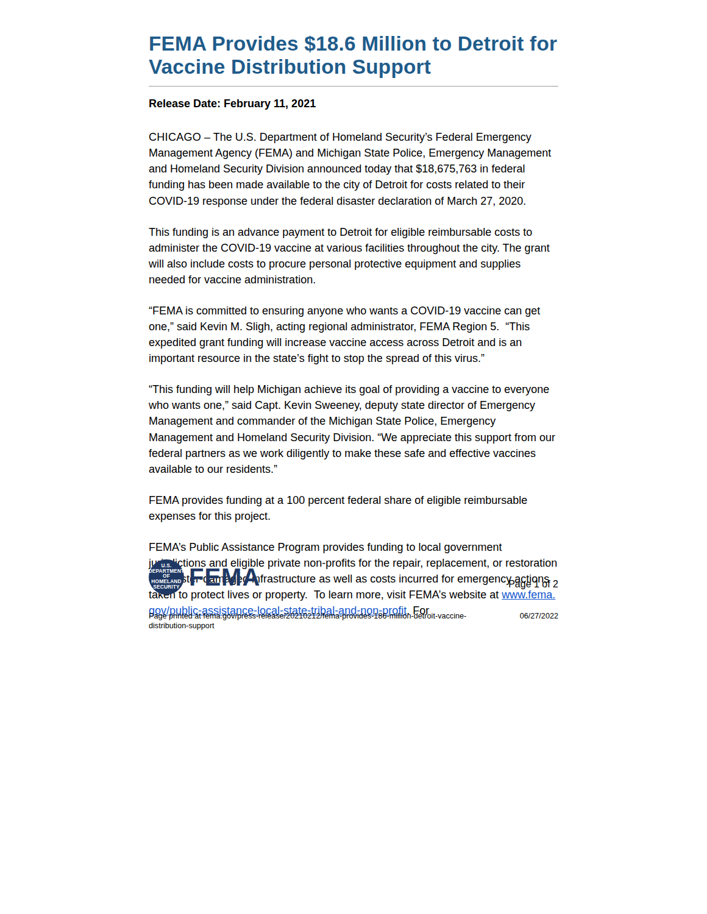FEMA Provides $18.6 Million to Detroit for Vaccine Distribution Support
Release Date: February 11, 2021
CHICAGO – The U.S. Department of Homeland Security’s Federal Emergency Management Agency (FEMA) and Michigan State Police, Emergency Management and Homeland Security Division announced today that $18,675,763 in federal funding has been made available to the city of Detroit for costs related to their COVID-19 response under the federal disaster declaration of March 27, 2020.
This funding is an advance payment to Detroit for eligible reimbursable costs to administer the COVID-19 vaccine at various facilities throughout the city. The grant will also include costs to procure personal protective equipment and supplies needed for vaccine administration.
“FEMA is committed to ensuring anyone who wants a COVID-19 vaccine can get one,” said Kevin M. Sligh, acting regional administrator, FEMA Region 5. “This expedited grant funding will increase vaccine access across Detroit and is an important resource in the state’s fight to stop the spread of this virus.”
“This funding will help Michigan achieve its goal of providing a vaccine to everyone who wants one,” said Capt. Kevin Sweeney, deputy state director of Emergency Management and commander of the Michigan State Police, Emergency Management and Homeland Security Division. “We appreciate this support from our federal partners as we work diligently to make these safe and effective vaccines available to our residents.”
FEMA provides funding at a 100 percent federal share of eligible reimbursable expenses for this project.
FEMA’s Public Assistance Program provides funding to local government jurisdictions and eligible private non-profits for the repair, replacement, or restoration of disaster-damaged infrastructure as well as costs incurred for emergency actions taken to protect lives or property. To learn more, visit FEMA’s website at www.fema.gov/public-assistance-local-state-tribal-and-non-profit. For
U.S.
DEPARTMENT
OF
HOMELAND
SECURITY
FEMA
Page 1 of 2
Page printed at fema.gov/press-release/20210212/fema-provides-186-million-detroit-vaccine-distribution-support
06/27/2022